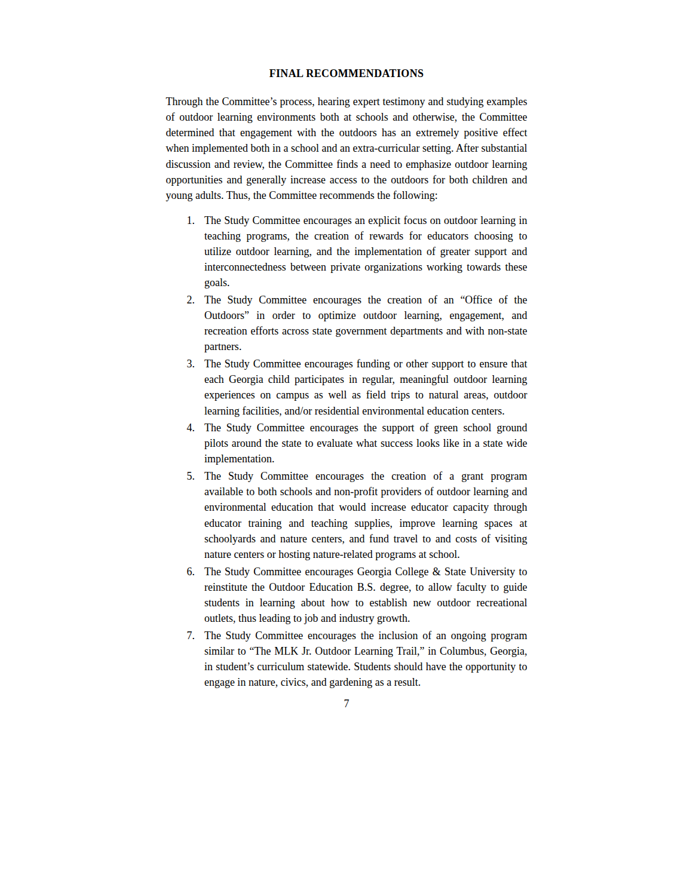FINAL RECOMMENDATIONS
Through the Committee’s process, hearing expert testimony and studying examples of outdoor learning environments both at schools and otherwise, the Committee determined that engagement with the outdoors has an extremely positive effect when implemented both in a school and an extra-curricular setting. After substantial discussion and review, the Committee finds a need to emphasize outdoor learning opportunities and generally increase access to the outdoors for both children and young adults. Thus, the Committee recommends the following:
The Study Committee encourages an explicit focus on outdoor learning in teaching programs, the creation of rewards for educators choosing to utilize outdoor learning, and the implementation of greater support and interconnectedness between private organizations working towards these goals.
The Study Committee encourages the creation of an “Office of the Outdoors” in order to optimize outdoor learning, engagement, and recreation efforts across state government departments and with non-state partners.
The Study Committee encourages funding or other support to ensure that each Georgia child participates in regular, meaningful outdoor learning experiences on campus as well as field trips to natural areas, outdoor learning facilities, and/or residential environmental education centers.
The Study Committee encourages the support of green school ground pilots around the state to evaluate what success looks like in a state wide implementation.
The Study Committee encourages the creation of a grant program available to both schools and non-profit providers of outdoor learning and environmental education that would increase educator capacity through educator training and teaching supplies, improve learning spaces at schoolyards and nature centers, and fund travel to and costs of visiting nature centers or hosting nature-related programs at school.
The Study Committee encourages Georgia College & State University to reinstitute the Outdoor Education B.S. degree, to allow faculty to guide students in learning about how to establish new outdoor recreational outlets, thus leading to job and industry growth.
The Study Committee encourages the inclusion of an ongoing program similar to “The MLK Jr. Outdoor Learning Trail,” in Columbus, Georgia, in student’s curriculum statewide. Students should have the opportunity to engage in nature, civics, and gardening as a result.
7